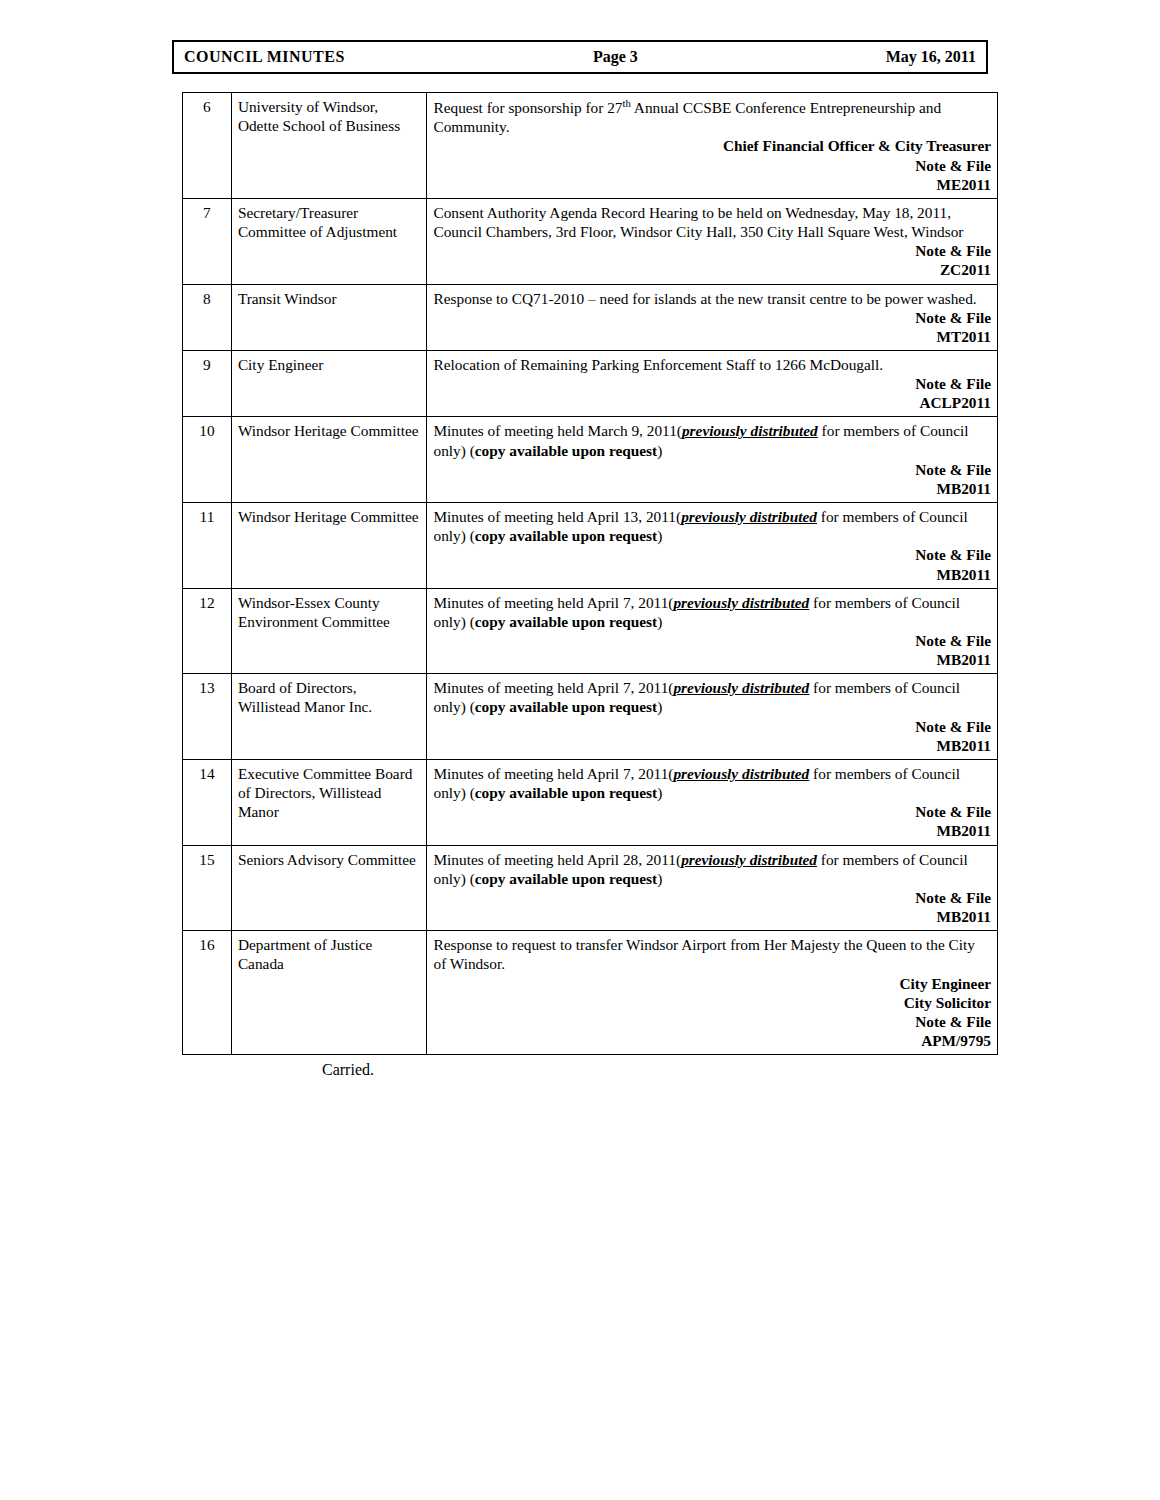COUNCIL MINUTES Page 3 May 16, 2011
| 6 | University of Windsor, Odette School of Business | Request for sponsorship for 27 th Annual CCSBE Conference Entrepreneurship and Community. Chief Financial Officer & City Treasurer Note & File ME2011 |
| 7 | Secretary/Treasurer Committee of Adjustment | Consent Authority Agenda Record Hearing to be held on Wednesday, May 18, 2011, Council Chambers, 3rd Floor, Windsor City Hall, 350 City Hall Square West, Windsor Note & File ZC2011 |
| 8 | Transit Windsor | Response to CQ71-2010 – need for islands at the new transit centre to be power washed. Note & File MT2011 |
| 9 | City Engineer | Relocation of Remaining Parking Enforcement Staff to 1266 McDougall. Note & File ACLP2011 |
| 10 | Windsor Heritage Committee | Minutes of meeting held March 9, 2011( previously distributed for members of Council only) ( copy available upon request ) Note & File MB2011 |
| 11 | Windsor Heritage Committee | Minutes of meeting held April 13, 2011( previously distributed for members of Council only) ( copy available upon request ) Note & File MB2011 |
| 12 | Windsor-Essex County Environment Committee | Minutes of meeting held April 7, 2011( previously distributed for members of Council only) ( copy available upon request ) Note & File MB2011 |
| 13 | Board of Directors, Willistead Manor Inc. | Minutes of meeting held April 7, 2011( previously distributed for members of Council only) ( copy available upon request ) Note & File MB2011 |
| 14 | Executive Committee Board of Directors, Willistead Manor | Minutes of meeting held April 7, 2011( previously distributed for members of Council only) ( copy available upon request ) Note & File MB2011 |
| 15 | Seniors Advisory Committee | Minutes of meeting held April 28, 2011( previously distributed for members of Council only) ( copy available upon request ) Note & File MB2011 |
| 16 | Department of Justice Canada | Response to request to transfer Windsor Airport from Her Majesty the Queen to the City of Windsor. City Engineer City Solicitor Note & File APM/9795 |
Carried.